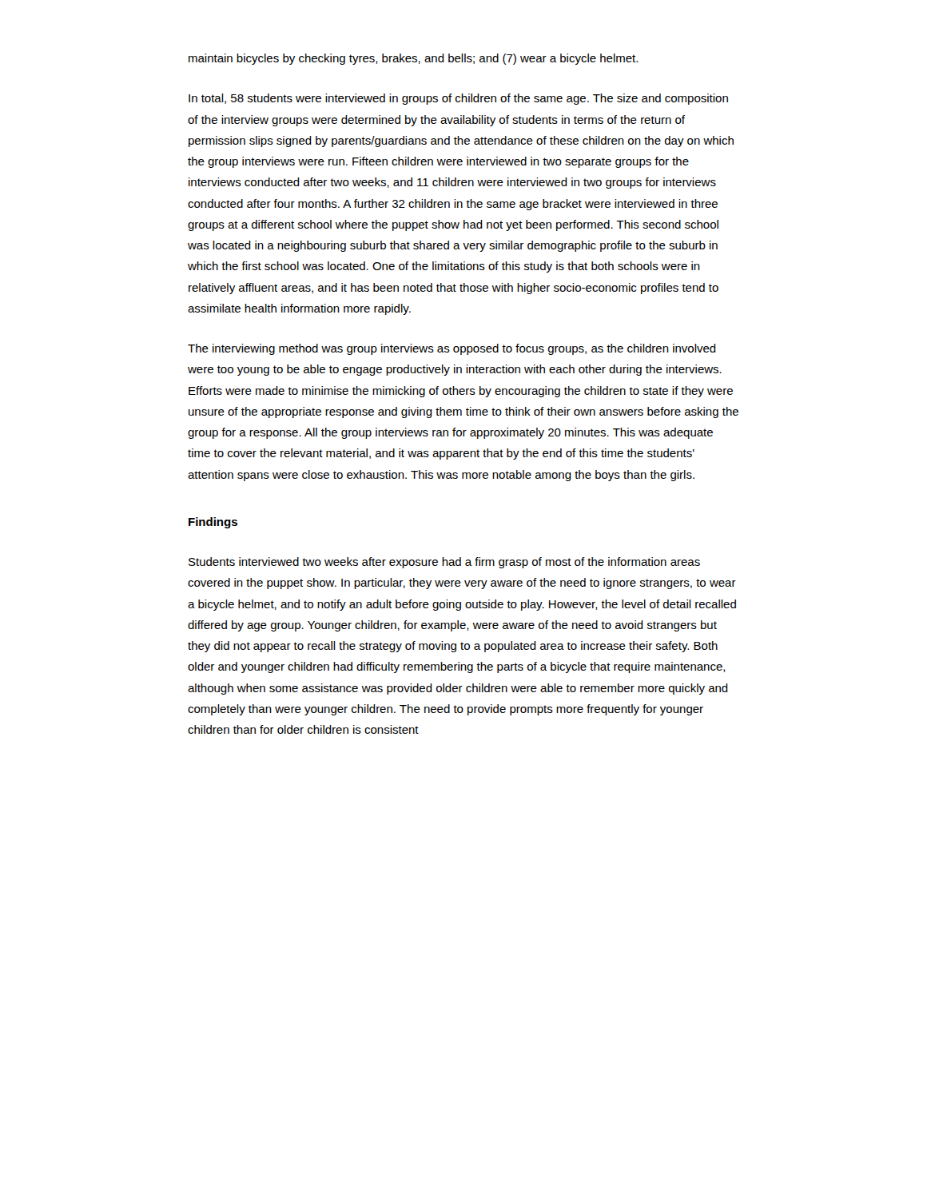maintain bicycles by checking tyres, brakes, and bells; and (7) wear a bicycle helmet.
In total, 58 students were interviewed in groups of children of the same age. The size and composition of the interview groups were determined by the availability of students in terms of the return of permission slips signed by parents/guardians and the attendance of these children on the day on which the group interviews were run. Fifteen children were interviewed in two separate groups for the interviews conducted after two weeks, and 11 children were interviewed in two groups for interviews conducted after four months. A further 32 children in the same age bracket were interviewed in three groups at a different school where the puppet show had not yet been performed. This second school was located in a neighbouring suburb that shared a very similar demographic profile to the suburb in which the first school was located. One of the limitations of this study is that both schools were in relatively affluent areas, and it has been noted that those with higher socio-economic profiles tend to assimilate health information more rapidly.
The interviewing method was group interviews as opposed to focus groups, as the children involved were too young to be able to engage productively in interaction with each other during the interviews. Efforts were made to minimise the mimicking of others by encouraging the children to state if they were unsure of the appropriate response and giving them time to think of their own answers before asking the group for a response. All the group interviews ran for approximately 20 minutes. This was adequate time to cover the relevant material, and it was apparent that by the end of this time the students' attention spans were close to exhaustion. This was more notable among the boys than the girls.
Findings
Students interviewed two weeks after exposure had a firm grasp of most of the information areas covered in the puppet show. In particular, they were very aware of the need to ignore strangers, to wear a bicycle helmet, and to notify an adult before going outside to play. However, the level of detail recalled differed by age group. Younger children, for example, were aware of the need to avoid strangers but they did not appear to recall the strategy of moving to a populated area to increase their safety. Both older and younger children had difficulty remembering the parts of a bicycle that require maintenance, although when some assistance was provided older children were able to remember more quickly and completely than were younger children. The need to provide prompts more frequently for younger children than for older children is consistent